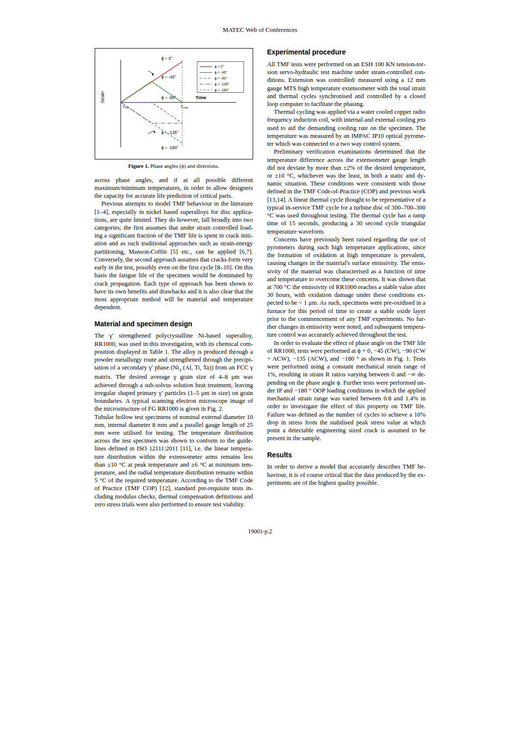MATEC Web of Conferences
Strain Time Tmin Tmax ϕ = 0° ϕ = -45° ϕ = -90° ϕ = -135° ϕ = -180° ϕ = 0° ϕ = -45° ϕ = -90° ϕ = -135° ϕ = -180°
Figure 1. Phase angles (ϕ) and directions.
across phase angles, and if at all possible different maximum/minimum temperatures, in order to allow designers the capacity for accurate life prediction of critical parts.
Previous attempts to model TMF behaviour in the literature [1–4], especially in nickel based superalloys for disc applications, are quite limited. They do however, fall broadly into two categories; the first assumes that under strain controlled loading a significant fraction of the TMF life is spent in crack initiation and as such traditional approaches such as strain-energy partitioning, Manson-Coffin [5] etc., can be applied [6,7]. Conversely, the second approach assumes that cracks form very early in the test, possibly even on the first cycle [8–10]. On this basis the fatigue life of the specimen would be dominated by crack propagation. Each type of approach has been shown to have its own benefits and drawbacks and it is also clear that the most appropriate method will be material and temperature dependent.
Material and specimen design
The γ′ strengthened polycrystalline Ni-based superalloy, RR1000, was used in this investigation, with its chemical composition displayed in Table 1. The alloy is produced through a powder metallurgy route and strengthened through the precipitation of a secondary γ′ phase (Ni3 (Al, Ti, Ta)) from an FCC γ matrix. The desired average γ grain size of 4–8 μm was achieved through a sub-solvus solution heat treatment, leaving irregular shaped primary γ′ particles (1–5 μm in size) on grain boundaries. A typical scanning electron microscope image of the microstructure of FG RR1000 is given in Fig. 2.
Tubular hollow test specimens of nominal external diameter 10 mm, internal diameter 8 mm and a parallel gauge length of 25 mm were utilised for testing. The temperature distribution across the test specimen was shown to conform to the guidelines defined in ISO 12111:2011 [11], i.e. the linear temperature distribution within the extensometer arms remains less than ±10 °C at peak temperature and ±6 °C at minimum temperature, and the radial temperature distribution remains within 5 °C of the required temperature. According to the TMF Code of Practice (TMF COP) [12], standard pre-requisite tests including modulus checks, thermal compensation definitions and zero stress trials were also performed to ensure test viability.
Experimental procedure
All TMF tests were performed on an ESH 100 KN tension-torsion servo-hydraulic test machine under strain-controlled conditions. Extension was controlled/ measured using a 12 mm gauge MTS high temperature extensometer with the total strain and thermal cycles synchronised and controlled by a closed loop computer to facilitate the phasing.
Thermal cycling was applied via a water cooled copper radio frequency induction coil, with internal and external cooling jets used to aid the demanding cooling rate on the specimen. The temperature was measured by an IMPAC IP10 optical pyrometer which was connected to a two way control system.
Preliminary verification examinations determined that the temperature difference across the extensometer gauge length did not deviate by more than ±2% of the desired temperature, or ±10 °C, whichever was the least, in both a static and dynamic situation. These conditions were consistent with those defined in the TMF Code-of-Practice (COP) and previous work [13,14]. A linear thermal cycle thought to be representative of a typical in-service TMF cycle for a turbine disc of 300–700–300 °C was used throughout testing. The thermal cycle has a ramp time of 15 seconds, producing a 30 second cycle triangular temperature waveform.
Concerns have previously been raised regarding the use of pyrometers during such high temperature applications, since the formation of oxidation at high temperature is prevalent, causing changes in the material's surface emissivity. The emissivity of the material was characterised as a function of time and temperature to overcome these concerns. It was shown that at 700 °C the emissivity of RR1000 reaches a stable value after 30 hours, with oxidation damage under these conditions expected to be < 1 μm. As such, specimens were pre-oxidised in a furnace for this period of time to create a stable oxide layer prior to the commencement of any TMF experiments. No further changes in emissivity were noted, and subsequent temperature control was accurately achieved throughout the test.
In order to evaluate the effect of phase angle on the TMF life of RR1000, tests were performed at ϕ = 0, −45 (CW), −90 (CW + ACW), −135 (ACW), and −180 ° as shown in Fig. 1. Tests were performed using a constant mechanical strain range of 1%, resulting in strain R ratios varying between 0 and −∞ depending on the phase angle ϕ. Further tests were performed under IP and −180 ° OOP loading conditions in which the applied mechanical strain range was varied between 0.8 and 1.4% in order to investigate the effect of this property on TMF life. Failure was defined as the number of cycles to achieve a 10% drop in stress from the stabilised peak stress value at which point a detectable engineering sized crack is assumed to be present in the sample.
Results
In order to derive a model that accurately describes TMF behaviour, it is of course critical that the data produced by the experiments are of the highest quality possible.
19001-p.2